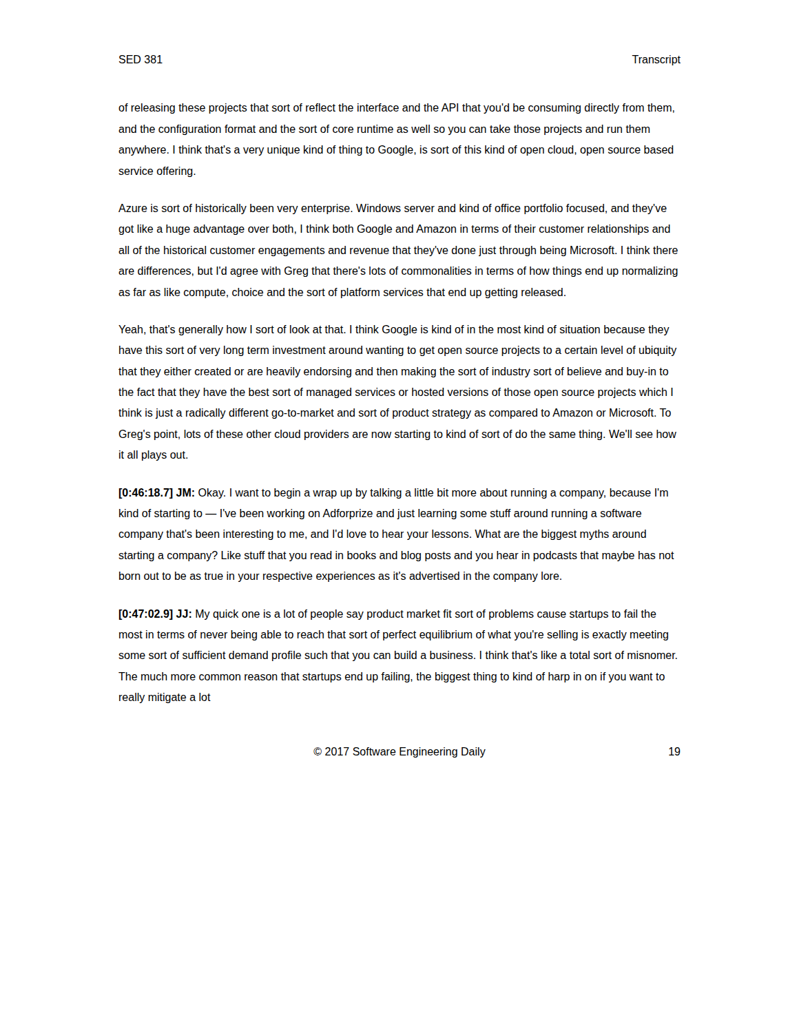SED 381
Transcript
of releasing these projects that sort of reflect the interface and the API that you'd be consuming directly from them, and the configuration format and the sort of core runtime as well so you can take those projects and run them anywhere. I think that's a very unique kind of thing to Google, is sort of this kind of open cloud, open source based service offering.
Azure is sort of historically been very enterprise. Windows server and kind of office portfolio focused, and they've got like a huge advantage over both, I think both Google and Amazon in terms of their customer relationships and all of the historical customer engagements and revenue that they've done just through being Microsoft. I think there are differences, but I'd agree with Greg that there's lots of commonalities in terms of how things end up normalizing as far as like compute, choice and the sort of platform services that end up getting released.
Yeah, that's generally how I sort of look at that. I think Google is kind of in the most kind of situation because they have this sort of very long term investment around wanting to get open source projects to a certain level of ubiquity that they either created or are heavily endorsing and then making the sort of industry sort of believe and buy-in to the fact that they have the best sort of managed services or hosted versions of those open source projects which I think is just a radically different go-to-market and sort of product strategy as compared to Amazon or Microsoft. To Greg's point, lots of these other cloud providers are now starting to kind of sort of do the same thing. We'll see how it all plays out.
[0:46:18.7] JM: Okay. I want to begin a wrap up by talking a little bit more about running a company, because I'm kind of starting to — I've been working on Adforprize and just learning some stuff around running a software company that's been interesting to me, and I'd love to hear your lessons. What are the biggest myths around starting a company? Like stuff that you read in books and blog posts and you hear in podcasts that maybe has not born out to be as true in your respective experiences as it's advertised in the company lore.
[0:47:02.9] JJ: My quick one is a lot of people say product market fit sort of problems cause startups to fail the most in terms of never being able to reach that sort of perfect equilibrium of what you're selling is exactly meeting some sort of sufficient demand profile such that you can build a business. I think that's like a total sort of misnomer. The much more common reason that startups end up failing, the biggest thing to kind of harp in on if you want to really mitigate a lot
© 2017 Software Engineering Daily
19